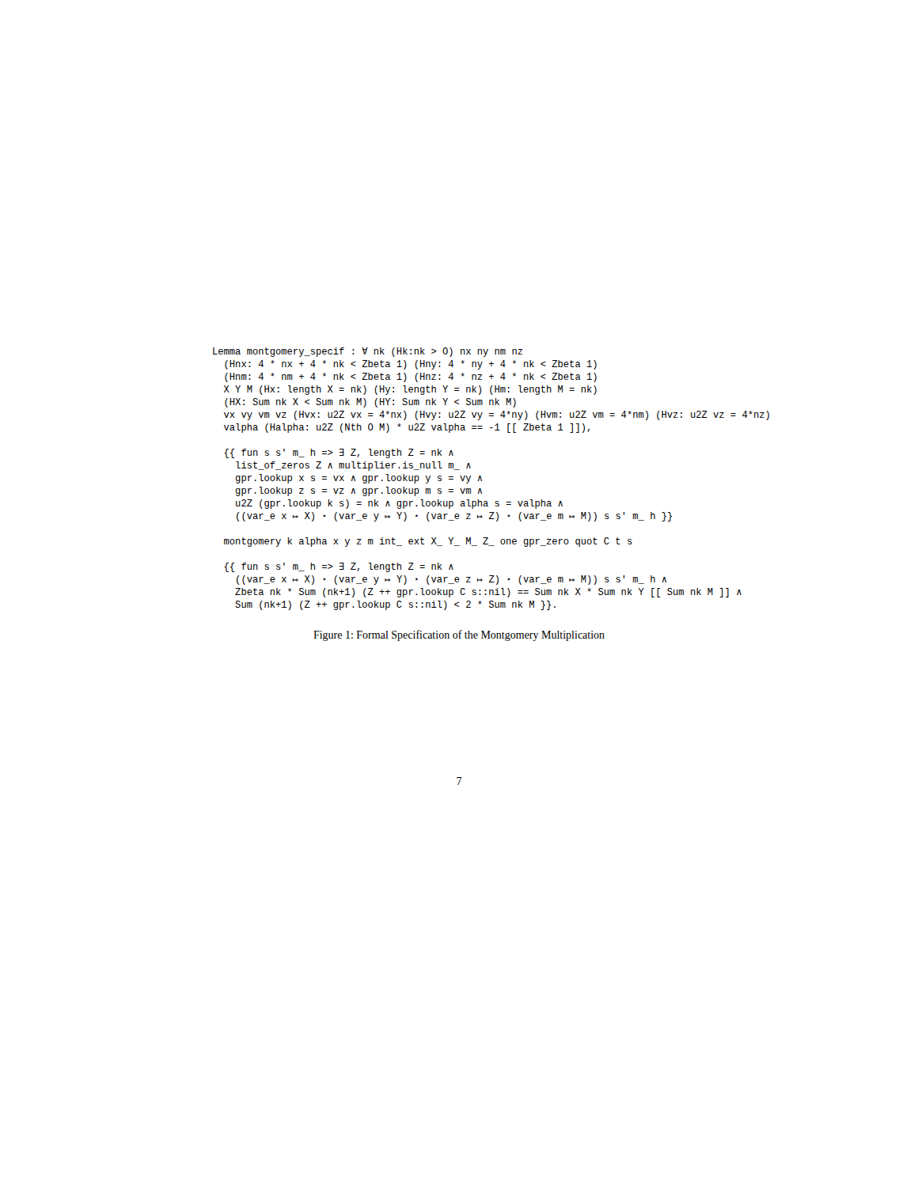Lemma montgomery_specif : ∀ nk (Hk:nk > O) nx ny nm nz
  (Hnx: 4 * nx + 4 * nk < Zbeta 1) (Hny: 4 * ny + 4 * nk < Zbeta 1)
  (Hnm: 4 * nm + 4 * nk < Zbeta 1) (Hnz: 4 * nz + 4 * nk < Zbeta 1)
  X Y M (Hx: length X = nk) (Hy: length Y = nk) (Hm: length M = nk)
  (HX: Sum nk X < Sum nk M) (HY: Sum nk Y < Sum nk M)
  vx vy vm vz (Hvx: u2Z vx = 4*nx) (Hvy: u2Z vy = 4*ny) (Hvm: u2Z vm = 4*nm) (Hvz: u2Z vz = 4*nz)
  valpha (Halpha: u2Z (Nth O M) * u2Z valpha == -1 [[ Zbeta 1 ]]),

  {{ fun s s' m_ h => ∃ Z, length Z = nk ∧
    list_of_zeros Z ∧ multiplier.is_null m_ ∧
    gpr.lookup x s = vx ∧ gpr.lookup y s = vy ∧
    gpr.lookup z s = vz ∧ gpr.lookup m s = vm ∧
    u2Z (gpr.lookup k s) = nk ∧ gpr.lookup alpha s = valpha ∧
    ((var_e x ↦ X) ⋆ (var_e y ↦ Y) ⋆ (var_e z ↦ Z) ⋆ (var_e m ↦ M)) s s' m_ h }}

  montgomery k alpha x y z m int_ ext X_ Y_ M_ Z_ one gpr_zero quot C t s

  {{ fun s s' m_ h => ∃ Z, length Z = nk ∧
    ((var_e x ↦ X) ⋆ (var_e y ↦ Y) ⋆ (var_e z ↦ Z) ⋆ (var_e m ↦ M)) s s' m_ h ∧
    Zbeta nk * Sum (nk+1) (Z ++ gpr.lookup C s::nil) == Sum nk X * Sum nk Y [[ Sum nk M ]] ∧
    Sum (nk+1) (Z ++ gpr.lookup C s::nil) < 2 * Sum nk M }}.
Figure 1: Formal Specification of the Montgomery Multiplication
7